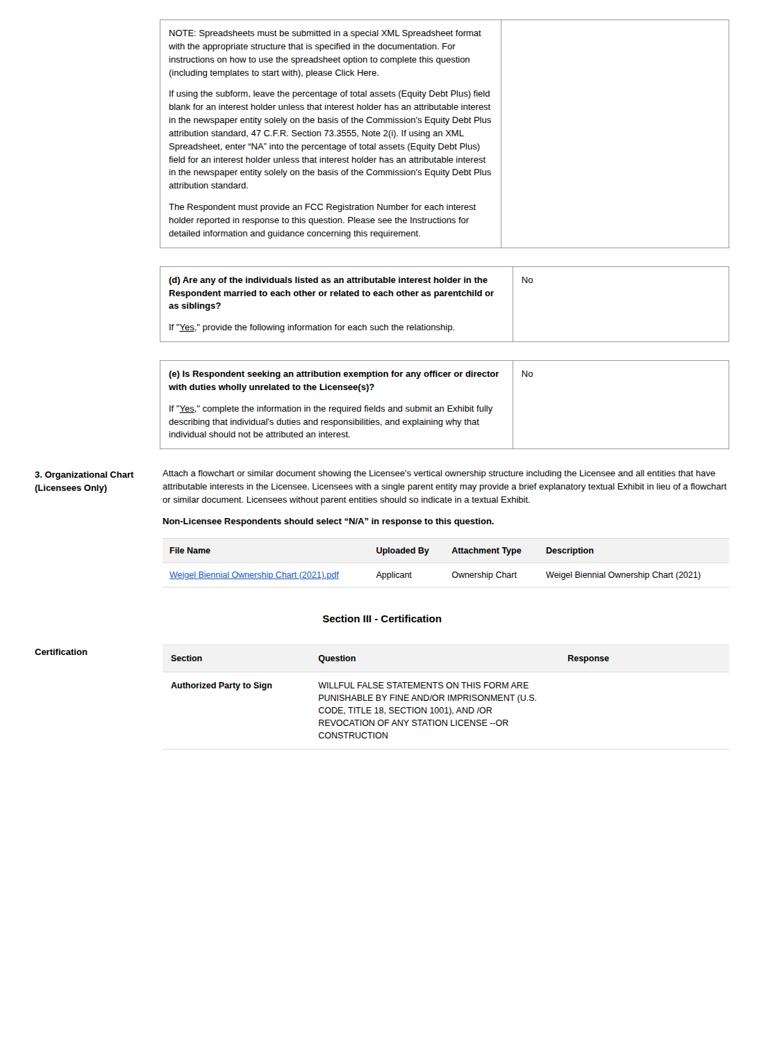| NOTE: Spreadsheets must be submitted in a special XML Spreadsheet format with the appropriate structure that is specified in the documentation. For instructions on how to use the spreadsheet option to complete this question (including templates to start with), please Click Here. If using the subform, leave the percentage of total assets (Equity Debt Plus) field blank for an interest holder unless that interest holder has an attributable interest in the newspaper entity solely on the basis of the Commission's Equity Debt Plus attribution standard, 47 C.F.R. Section 73.3555, Note 2(i). If using an XML Spreadsheet, enter “NA” into the percentage of total assets (Equity Debt Plus) field for an interest holder unless that interest holder has an attributable interest in the newspaper entity solely on the basis of the Commission's Equity Debt Plus attribution standard. The Respondent must provide an FCC Registration Number for each interest holder reported in response to this question. Please see the Instructions for detailed information and guidance concerning this requirement. | |
| (d) Are any of the individuals listed as an attributable interest holder in the Respondent married to each other or related to each other as parentchild or as siblings? If " Yes ," provide the following information for each such the relationship. | No |
| (e) Is Respondent seeking an attribution exemption for any officer or director with duties wholly unrelated to the Licensee(s)? If " Yes ," complete the information in the required fields and submit an Exhibit fully describing that individual's duties and responsibilities, and explaining why that individual should not be attributed an interest. | No |
3. Organizational Chart (Licensees Only)
Attach a flowchart or similar document showing the Licensee's vertical ownership structure including the Licensee and all entities that have attributable interests in the Licensee. Licensees with a single parent entity may provide a brief explanatory textual Exhibit in lieu of a flowchart or similar document. Licensees without parent entities should so indicate in a textual Exhibit.
Non-Licensee Respondents should select “N/A” in response to this question.
| File Name | Uploaded By | Attachment Type | Description |
| --- | --- | --- | --- |
| Weigel Biennial Ownership Chart (2021).pdf | Applicant | Ownership Chart | Weigel Biennial Ownership Chart (2021) |
Section III - Certification
Certification
| Section | Question | Response |
| --- | --- | --- |
| Authorized Party to Sign | WILLFUL FALSE STATEMENTS ON THIS FORM ARE PUNISHABLE BY FINE AND/OR IMPRISONMENT (U.S. CODE, TITLE 18, SECTION 1001), AND /OR REVOCATION OF ANY STATION LICENSE --OR CONSTRUCTION | |